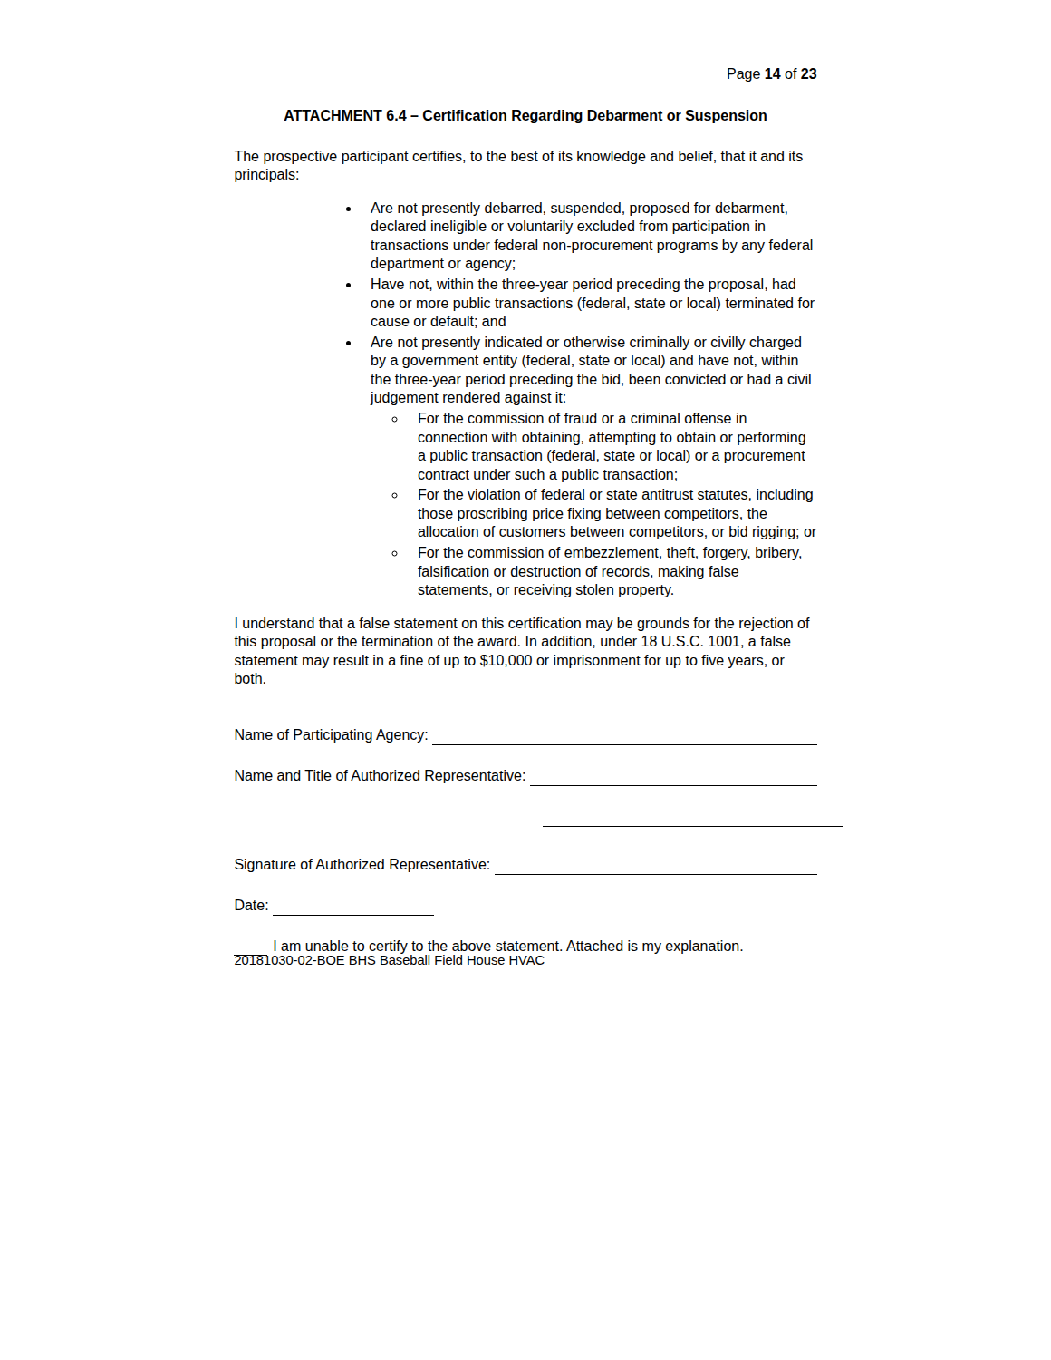Page 14 of 23
ATTACHMENT 6.4 – Certification Regarding Debarment or Suspension
The prospective participant certifies, to the best of its knowledge and belief, that it and its principals:
Are not presently debarred, suspended, proposed for debarment, declared ineligible or voluntarily excluded from participation in transactions under federal non-procurement programs by any federal department or agency;
Have not, within the three-year period preceding the proposal, had one or more public transactions (federal, state or local) terminated for cause or default; and
Are not presently indicated or otherwise criminally or civilly charged by a government entity (federal, state or local) and have not, within the three-year period preceding the bid, been convicted or had a civil judgement rendered against it:
For the commission of fraud or a criminal offense in connection with obtaining, attempting to obtain or performing a public transaction (federal, state or local) or a procurement contract under such a public transaction;
For the violation of federal or state antitrust statutes, including those proscribing price fixing between competitors, the allocation of customers between competitors, or bid rigging; or
For the commission of embezzlement, theft, forgery, bribery, falsification or destruction of records, making false statements, or receiving stolen property.
I understand that a false statement on this certification may be grounds for the rejection of this proposal or the termination of the award. In addition, under 18 U.S.C. 1001, a false statement may result in a fine of up to $10,000 or imprisonment for up to five years, or both.
Name of Participating Agency:
Name and Title of Authorized Representative:
Signature of Authorized Representative:
Date:
I am unable to certify to the above statement. Attached is my explanation.
20181030-02-BOE BHS Baseball Field House HVAC